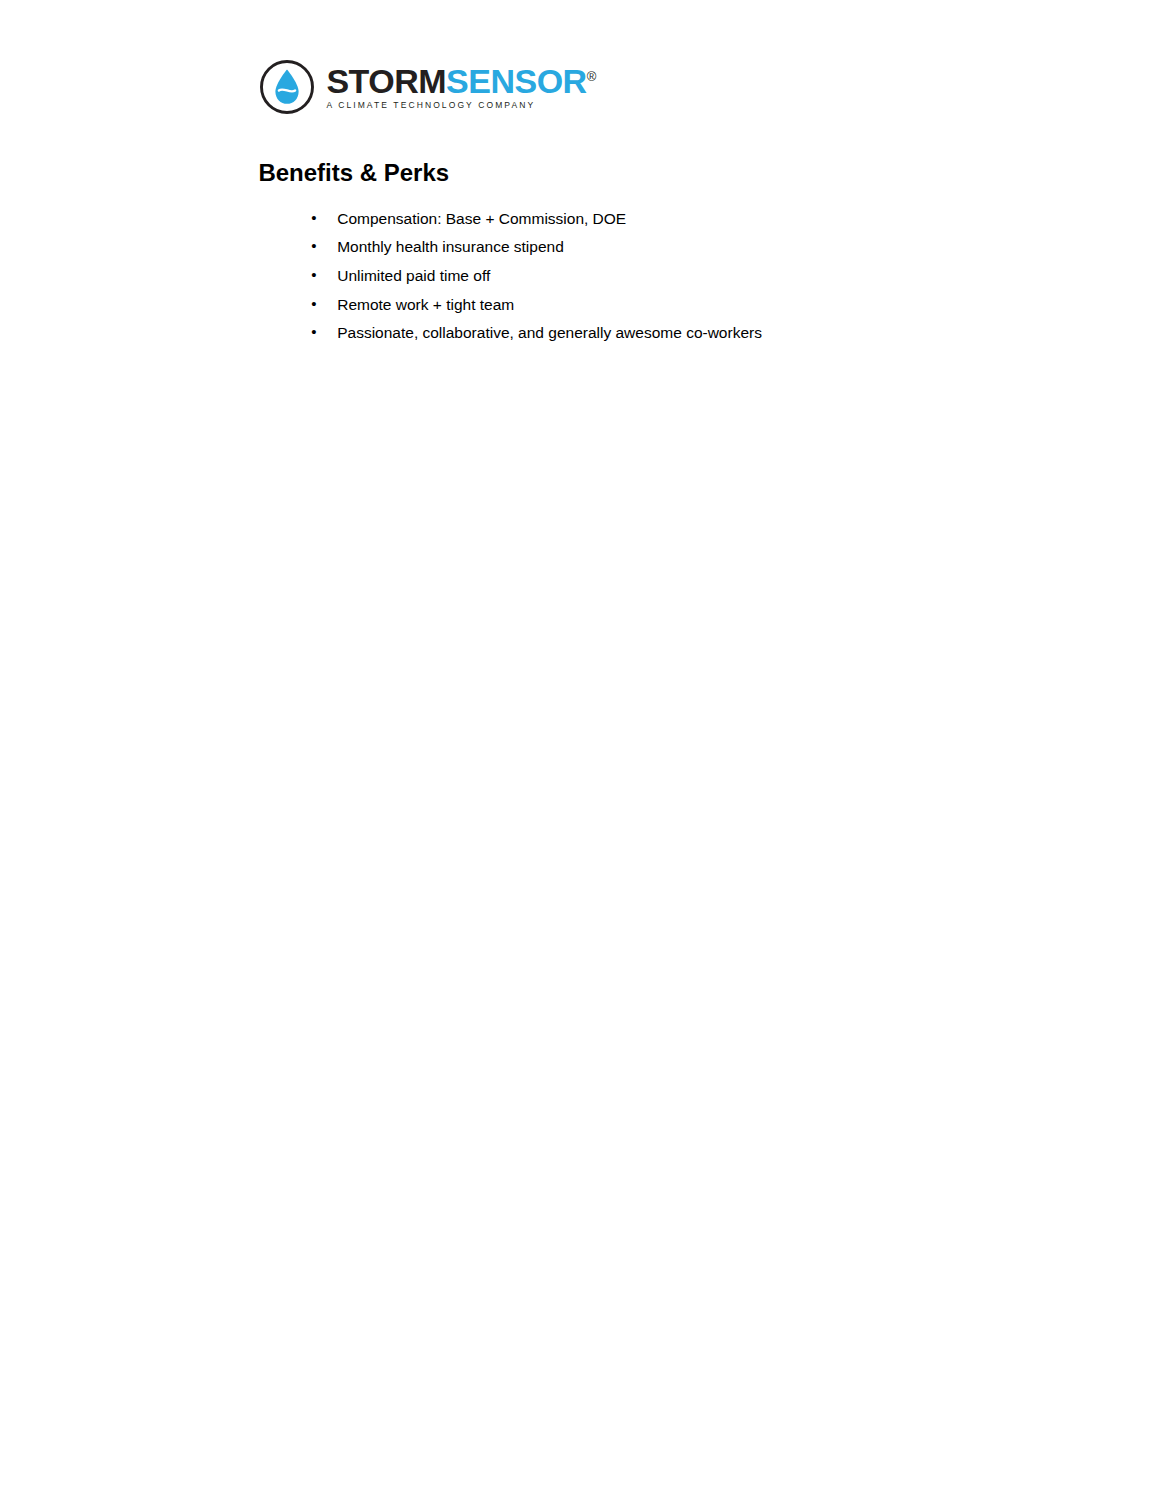STORM SENSOR®
A Climate Technology Company
Benefits & Perks
Compensation: Base + Commission, DOE
Monthly health insurance stipend
Unlimited paid time off
Remote work + tight team
Passionate, collaborative, and generally awesome co-workers